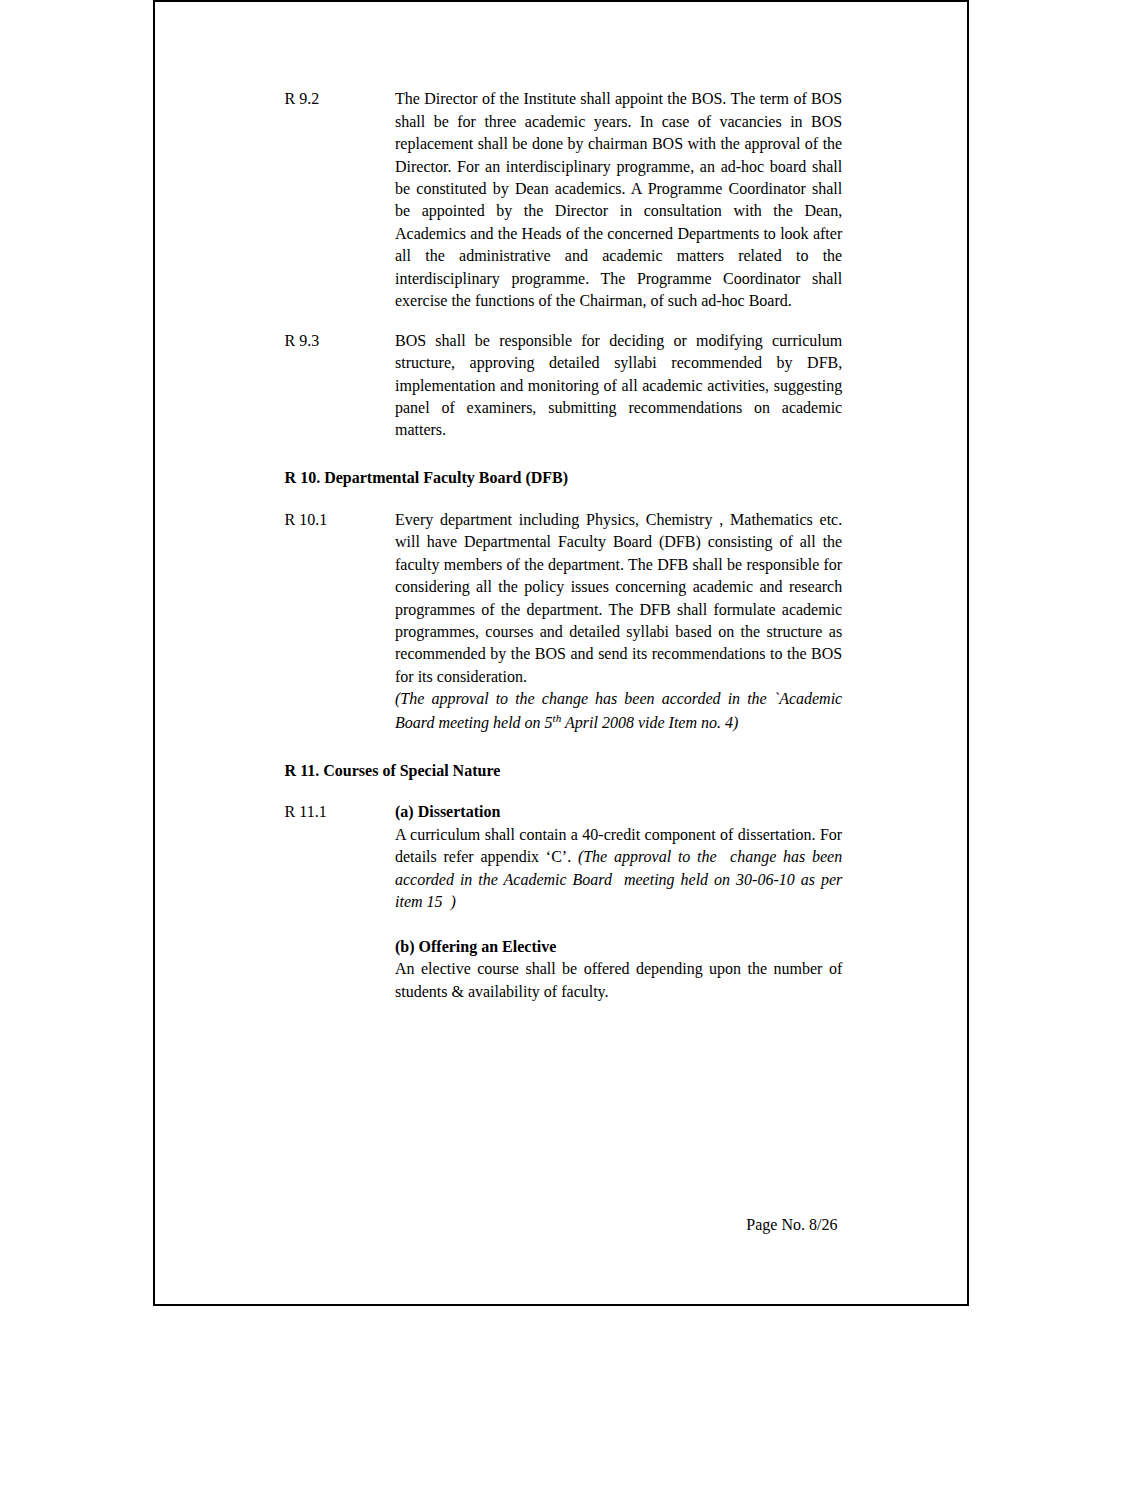R 9.2
The Director of the Institute shall appoint the BOS. The term of BOS shall be for three academic years. In case of vacancies in BOS replacement shall be done by chairman BOS with the approval of the Director. For an interdisciplinary programme, an ad-hoc board shall be constituted by Dean academics. A Programme Coordinator shall be appointed by the Director in consultation with the Dean, Academics and the Heads of the concerned Departments to look after all the administrative and academic matters related to the interdisciplinary programme. The Programme Coordinator shall exercise the functions of the Chairman, of such ad-hoc Board.
R 9.3
BOS shall be responsible for deciding or modifying curriculum structure, approving detailed syllabi recommended by DFB, implementation and monitoring of all academic activities, suggesting panel of examiners, submitting recommendations on academic matters.
R 10. Departmental Faculty Board (DFB)
R 10.1
Every department including Physics, Chemistry , Mathematics etc. will have Departmental Faculty Board (DFB) consisting of all the faculty members of the department. The DFB shall be responsible for considering all the policy issues concerning academic and research programmes of the department. The DFB shall formulate academic programmes, courses and detailed syllabi based on the structure as recommended by the BOS and send its recommendations to the BOS for its consideration.
(The approval to the change has been accorded in the `Academic Board meeting held on 5th April 2008 vide Item no. 4)
R 11. Courses of Special Nature
R 11.1
(a) Dissertation
A curriculum shall contain a 40-credit component of dissertation. For details refer appendix ‘C’. (The approval to the change has been accorded in the Academic Board meeting held on 30-06-10 as per item 15 )
(b) Offering an Elective
An elective course shall be offered depending upon the number of students & availability of faculty.
Page No. 8/26